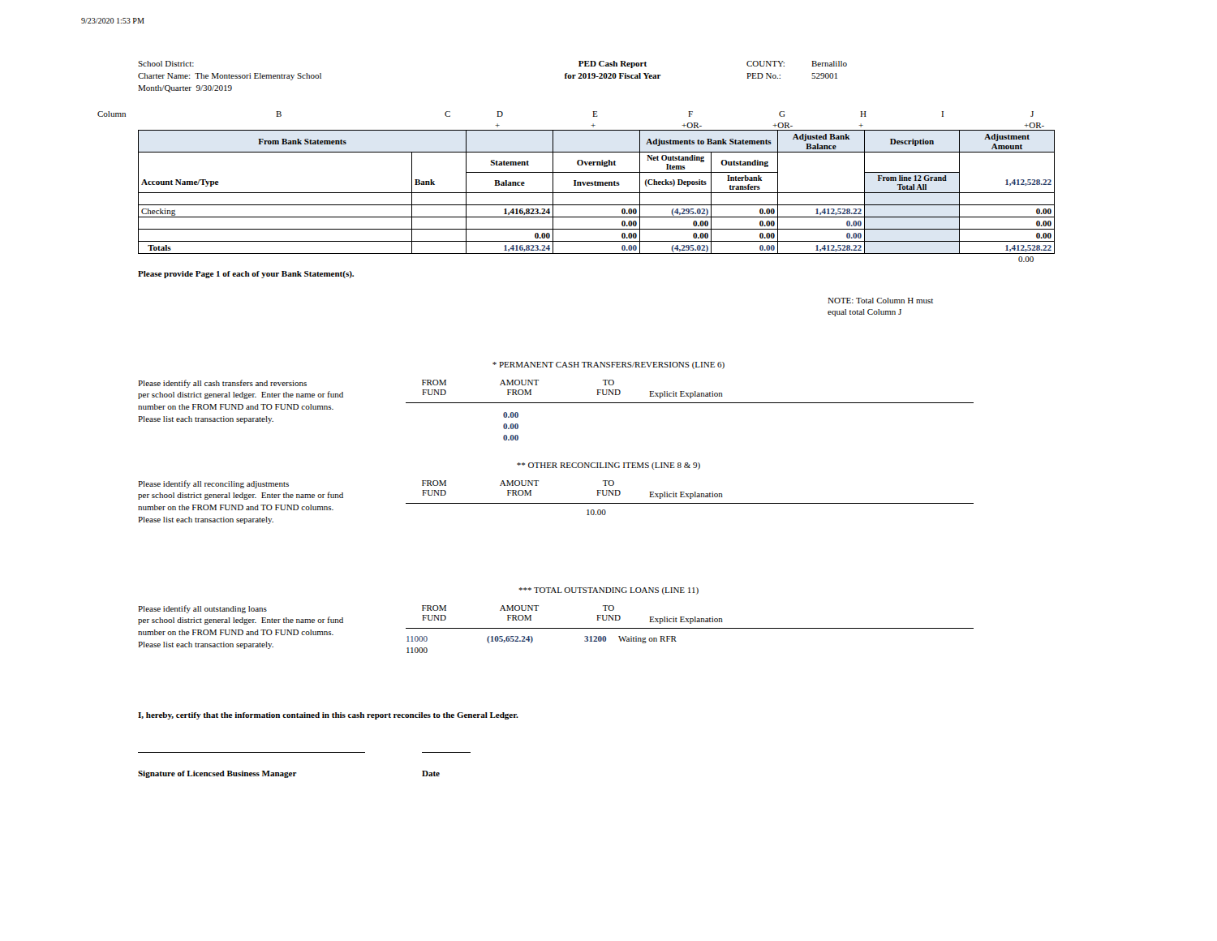9/23/2020 1:53 PM
School District:
Charter Name: The Montessori Elementray School
Month/Quarter 9/30/2019
PED Cash Report
for 2019-2020 Fiscal Year
COUNTY: Bernalillo
PED No.: 529001
Column B C D E F G H I J
+ + +OR- +OR- + +OR-
| From Bank Statements | | | Adjustments to Bank Statements | Adjusted Bank Balance | Description | Adjustment Amount |
| | | Statement | Overnight | Net Outstanding Items | Outstanding | | | |
| Account Name/Type | Bank | Balance | Investments | (Checks) Deposits | Interbank transfers | | From line 12 Grand Total All | 1,412,528.22 |
| Checking | | 1,416,823.24 | 0.00 | (4,295.02) | 0.00 | 1,412,528.22 | | 0.00 |
| | | | 0.00 | 0.00 | 0.00 | 0.00 | | 0.00 |
| | | 0.00 | 0.00 | 0.00 | 0.00 | 0.00 | | 0.00 |
| Totals | | 1,416,823.24 | 0.00 | (4,295.02) | 0.00 | 1,412,528.22 | | 1,412,528.22 |
0.00
Please provide Page 1 of each of your Bank Statement(s).
NOTE: Total Column H must
equal total Column J
* PERMANENT CASH TRANSFERS/REVERSIONS (LINE 6)
Please identify all cash transfers and reversions
per school district general ledger. Enter the name or fund
number on the FROM FUND and TO FUND columns.
Please list each transaction separately.
FROM
FUND AMOUNT
FROM TO
FUND Explicit Explanation
0.00 0.00 0.00
** OTHER RECONCILING ITEMS (LINE 8 & 9)
Please identify all reconciling adjustments
per school district general ledger. Enter the name or fund
number on the FROM FUND and TO FUND columns.
Please list each transaction separately.
FROM
FUND AMOUNT
FROM TO
FUND Explicit Explanation
10.00
*** TOTAL OUTSTANDING LOANS (LINE 11)
Please identify all outstanding loans
per school district general ledger. Enter the name or fund
number on the FROM FUND and TO FUND columns.
Please list each transaction separately.
FROM
FUND AMOUNT
FROM TO
FUND Explicit Explanation
11000 (105,652.24) 31200 Waiting on RFR 11000
I, hereby, certify that the information contained in this cash report reconciles to the General Ledger.
Signature of Licencsed Business Manager Date